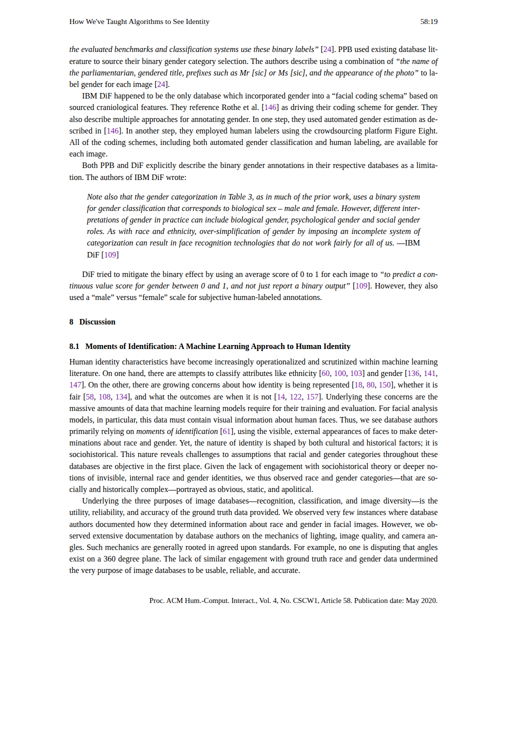How We've Taught Algorithms to See Identity 58:19
the evaluated benchmarks and classification systems use these binary labels” [24]. PPB used existing database literature to source their binary gender category selection. The authors describe using a combination of “the name of the parliamentarian, gendered title, prefixes such as Mr [sic] or Ms [sic], and the appearance of the photo” to label gender for each image [24].
IBM DiF happened to be the only database which incorporated gender into a “facial coding schema” based on sourced craniological features. They reference Rothe et al. [146] as driving their coding scheme for gender. They also describe multiple approaches for annotating gender. In one step, they used automated gender estimation as described in [146]. In another step, they employed human labelers using the crowdsourcing platform Figure Eight. All of the coding schemes, including both automated gender classification and human labeling, are available for each image.
Both PPB and DiF explicitly describe the binary gender annotations in their respective databases as a limitation. The authors of IBM DiF wrote:
Note also that the gender categorization in Table 3, as in much of the prior work, uses a binary system for gender classification that corresponds to biological sex – male and female. However, different interpretations of gender in practice can include biological gender, psychological gender and social gender roles. As with race and ethnicity, over-simplification of gender by imposing an incomplete system of categorization can result in face recognition technologies that do not work fairly for all of us. —IBM DiF [109]
DiF tried to mitigate the binary effect by using an average score of 0 to 1 for each image to “to predict a continuous value score for gender between 0 and 1, and not just report a binary output” [109]. However, they also used a “male” versus “female” scale for subjective human-labeled annotations.
8 Discussion
8.1 Moments of Identification: A Machine Learning Approach to Human Identity
Human identity characteristics have become increasingly operationalized and scrutinized within machine learning literature. On one hand, there are attempts to classify attributes like ethnicity [60, 100, 103] and gender [136, 141, 147]. On the other, there are growing concerns about how identity is being represented [18, 80, 150], whether it is fair [58, 108, 134], and what the outcomes are when it is not [14, 122, 157]. Underlying these concerns are the massive amounts of data that machine learning models require for their training and evaluation. For facial analysis models, in particular, this data must contain visual information about human faces. Thus, we see database authors primarily relying on moments of identification [61], using the visible, external appearances of faces to make determinations about race and gender. Yet, the nature of identity is shaped by both cultural and historical factors; it is sociohistorical. This nature reveals challenges to assumptions that racial and gender categories throughout these databases are objective in the first place. Given the lack of engagement with sociohistorical theory or deeper notions of invisible, internal race and gender identities, we thus observed race and gender categories—that are socially and historically complex—portrayed as obvious, static, and apolitical.
Underlying the three purposes of image databases—recognition, classification, and image diversity—is the utility, reliability, and accuracy of the ground truth data provided. We observed very few instances where database authors documented how they determined information about race and gender in facial images. However, we observed extensive documentation by database authors on the mechanics of lighting, image quality, and camera angles. Such mechanics are generally rooted in agreed upon standards. For example, no one is disputing that angles exist on a 360 degree plane. The lack of similar engagement with ground truth race and gender data undermined the very purpose of image databases to be usable, reliable, and accurate.
Proc. ACM Hum.-Comput. Interact., Vol. 4, No. CSCW1, Article 58. Publication date: May 2020.